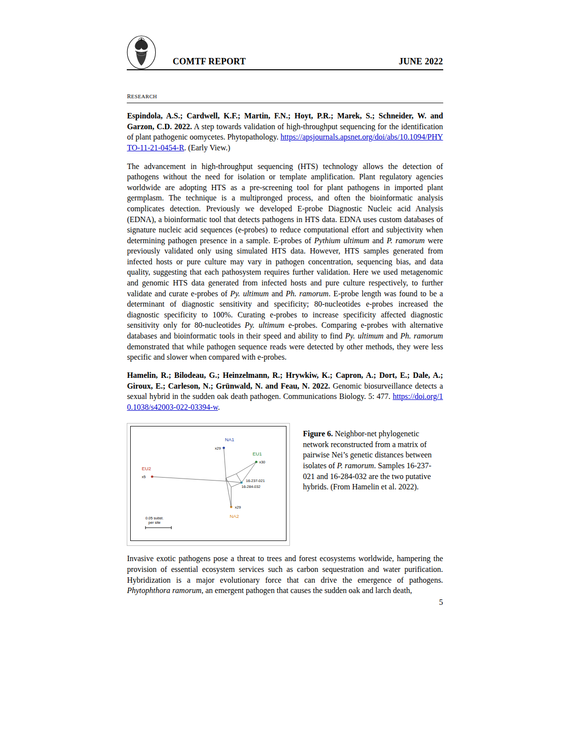COMTF REPORT
JUNE 2022
Research
Espindola, A.S.; Cardwell, K.F.; Martin, F.N.; Hoyt, P.R.; Marek, S.; Schneider, W. and Garzon, C.D. 2022. A step towards validation of high-throughput sequencing for the identification of plant pathogenic oomycetes. Phytopathology. https://apsjournals.apsnet.org/doi/abs/10.1094/PHYTO-11-21-0454-R. (Early View.)
The advancement in high-throughput sequencing (HTS) technology allows the detection of pathogens without the need for isolation or template amplification. Plant regulatory agencies worldwide are adopting HTS as a pre-screening tool for plant pathogens in imported plant germplasm. The technique is a multipronged process, and often the bioinformatic analysis complicates detection. Previously we developed E-probe Diagnostic Nucleic acid Analysis (EDNA), a bioinformatic tool that detects pathogens in HTS data. EDNA uses custom databases of signature nucleic acid sequences (e-probes) to reduce computational effort and subjectivity when determining pathogen presence in a sample. E-probes of Pythium ultimum and P. ramorum were previously validated only using simulated HTS data. However, HTS samples generated from infected hosts or pure culture may vary in pathogen concentration, sequencing bias, and data quality, suggesting that each pathosystem requires further validation. Here we used metagenomic and genomic HTS data generated from infected hosts and pure culture respectively, to further validate and curate e-probes of Py. ultimum and Ph. ramorum. E-probe length was found to be a determinant of diagnostic sensitivity and specificity; 80-nucleotides e-probes increased the diagnostic specificity to 100%. Curating e-probes to increase specificity affected diagnostic sensitivity only for 80-nucleotides Py. ultimum e-probes. Comparing e-probes with alternative databases and bioinformatic tools in their speed and ability to find Py. ultimum and Ph. ramorum demonstrated that while pathogen sequence reads were detected by other methods, they were less specific and slower when compared with e-probes.
Hamelin, R.; Bilodeau, G.; Heinzelmann, R.; Hrywkiw, K.; Capron, A.; Dort, E.; Dale, A.; Giroux, E.; Carleson, N.; Grünwald, N. and Feau, N. 2022. Genomic biosurveillance detects a sexual hybrid in the sudden oak death pathogen. Communications Biology. 5: 477. https://doi.org/10.1038/s42003-022-03394-w.
NA1 x29 EU1 x30 EU2 x5 NA2 x29 16-237-021 16-284-032 0.05 subst. per site
Figure 6. Neighbor-net phylogenetic network reconstructed from a matrix of pairwise Nei’s genetic distances between isolates of P. ramorum. Samples 16-237-021 and 16-284-032 are the two putative hybrids. (From Hamelin et al. 2022).
Invasive exotic pathogens pose a threat to trees and forest ecosystems worldwide, hampering the provision of essential ecosystem services such as carbon sequestration and water purification. Hybridization is a major evolutionary force that can drive the emergence of pathogens. Phytophthora ramorum, an emergent pathogen that causes the sudden oak and larch death,
5